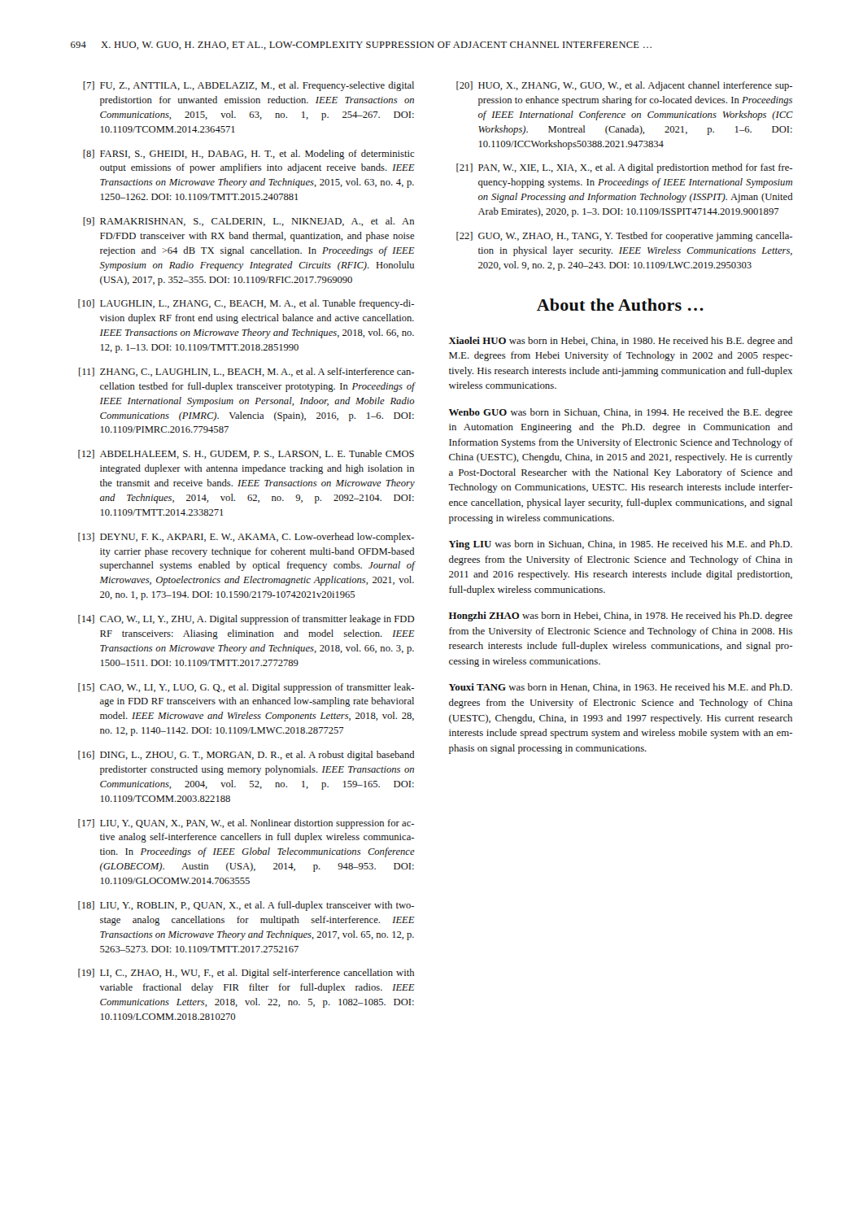694 X. HUO, W. GUO, H. ZHAO, ET AL., LOW-COMPLEXITY SUPPRESSION OF ADJACENT CHANNEL INTERFERENCE …
[7] FU, Z., ANTTILA, L., ABDELAZIZ, M., et al. Frequency-selective digital predistortion for unwanted emission reduction. IEEE Transactions on Communications, 2015, vol. 63, no. 1, p. 254–267. DOI: 10.1109/TCOMM.2014.2364571
[8] FARSI, S., GHEIDI, H., DABAG, H. T., et al. Modeling of deterministic output emissions of power amplifiers into adjacent receive bands. IEEE Transactions on Microwave Theory and Techniques, 2015, vol. 63, no. 4, p. 1250–1262. DOI: 10.1109/TMTT.2015.2407881
[9] RAMAKRISHNAN, S., CALDERIN, L., NIKNEJAD, A., et al. An FD/FDD transceiver with RX band thermal, quantization, and phase noise rejection and >64 dB TX signal cancellation. In Proceedings of IEEE Symposium on Radio Frequency Integrated Circuits (RFIC). Honolulu (USA), 2017, p. 352–355. DOI: 10.1109/RFIC.2017.7969090
[10] LAUGHLIN, L., ZHANG, C., BEACH, M. A., et al. Tunable frequency-division duplex RF front end using electrical balance and active cancellation. IEEE Transactions on Microwave Theory and Techniques, 2018, vol. 66, no. 12, p. 1–13. DOI: 10.1109/TMTT.2018.2851990
[11] ZHANG, C., LAUGHLIN, L., BEACH, M. A., et al. A self-interference cancellation testbed for full-duplex transceiver prototyping. In Proceedings of IEEE International Symposium on Personal, Indoor, and Mobile Radio Communications (PIMRC). Valencia (Spain), 2016, p. 1–6. DOI: 10.1109/PIMRC.2016.7794587
[12] ABDELHALEEM, S. H., GUDEM, P. S., LARSON, L. E. Tunable CMOS integrated duplexer with antenna impedance tracking and high isolation in the transmit and receive bands. IEEE Transactions on Microwave Theory and Techniques, 2014, vol. 62, no. 9, p. 2092–2104. DOI: 10.1109/TMTT.2014.2338271
[13] DEYNU, F. K., AKPARI, E. W., AKAMA, C. Low-overhead low-complexity carrier phase recovery technique for coherent multi-band OFDM-based superchannel systems enabled by optical frequency combs. Journal of Microwaves, Optoelectronics and Electromagnetic Applications, 2021, vol. 20, no. 1, p. 173–194. DOI: 10.1590/2179-10742021v20i1965
[14] CAO, W., LI, Y., ZHU, A. Digital suppression of transmitter leakage in FDD RF transceivers: Aliasing elimination and model selection. IEEE Transactions on Microwave Theory and Techniques, 2018, vol. 66, no. 3, p. 1500–1511. DOI: 10.1109/TMTT.2017.2772789
[15] CAO, W., LI, Y., LUO, G. Q., et al. Digital suppression of transmitter leakage in FDD RF transceivers with an enhanced low-sampling rate behavioral model. IEEE Microwave and Wireless Components Letters, 2018, vol. 28, no. 12, p. 1140–1142. DOI: 10.1109/LMWC.2018.2877257
[16] DING, L., ZHOU, G. T., MORGAN, D. R., et al. A robust digital baseband predistorter constructed using memory polynomials. IEEE Transactions on Communications, 2004, vol. 52, no. 1, p. 159–165. DOI: 10.1109/TCOMM.2003.822188
[17] LIU, Y., QUAN, X., PAN, W., et al. Nonlinear distortion suppression for active analog self-interference cancellers in full duplex wireless communication. In Proceedings of IEEE Global Telecommunications Conference (GLOBECOM). Austin (USA), 2014, p. 948–953. DOI: 10.1109/GLOCOMW.2014.7063555
[18] LIU, Y., ROBLIN, P., QUAN, X., et al. A full-duplex transceiver with two-stage analog cancellations for multipath self-interference. IEEE Transactions on Microwave Theory and Techniques, 2017, vol. 65, no. 12, p. 5263–5273. DOI: 10.1109/TMTT.2017.2752167
[19] LI, C., ZHAO, H., WU, F., et al. Digital self-interference cancellation with variable fractional delay FIR filter for full-duplex radios. IEEE Communications Letters, 2018, vol. 22, no. 5, p. 1082–1085. DOI: 10.1109/LCOMM.2018.2810270
[20] HUO, X., ZHANG, W., GUO, W., et al. Adjacent channel interference suppression to enhance spectrum sharing for co-located devices. In Proceedings of IEEE International Conference on Communications Workshops (ICC Workshops). Montreal (Canada), 2021, p. 1–6. DOI: 10.1109/ICCWorkshops50388.2021.9473834
[21] PAN, W., XIE, L., XIA, X., et al. A digital predistortion method for fast frequency-hopping systems. In Proceedings of IEEE International Symposium on Signal Processing and Information Technology (ISSPIT). Ajman (United Arab Emirates), 2020, p. 1–3. DOI: 10.1109/ISSPIT47144.2019.9001897
[22] GUO, W., ZHAO, H., TANG, Y. Testbed for cooperative jamming cancellation in physical layer security. IEEE Wireless Communications Letters, 2020, vol. 9, no. 2, p. 240–243. DOI: 10.1109/LWC.2019.2950303
About the Authors …
Xiaolei HUO was born in Hebei, China, in 1980. He received his B.E. degree and M.E. degrees from Hebei University of Technology in 2002 and 2005 respectively. His research interests include anti-jamming communication and full-duplex wireless communications.
Wenbo GUO was born in Sichuan, China, in 1994. He received the B.E. degree in Automation Engineering and the Ph.D. degree in Communication and Information Systems from the University of Electronic Science and Technology of China (UESTC), Chengdu, China, in 2015 and 2021, respectively. He is currently a Post-Doctoral Researcher with the National Key Laboratory of Science and Technology on Communications, UESTC. His research interests include interference cancellation, physical layer security, full-duplex communications, and signal processing in wireless communications.
Ying LIU was born in Sichuan, China, in 1985. He received his M.E. and Ph.D. degrees from the University of Electronic Science and Technology of China in 2011 and 2016 respectively. His research interests include digital predistortion, full-duplex wireless communications.
Hongzhi ZHAO was born in Hebei, China, in 1978. He received his Ph.D. degree from the University of Electronic Science and Technology of China in 2008. His research interests include full-duplex wireless communications, and signal processing in wireless communications.
Youxi TANG was born in Henan, China, in 1963. He received his M.E. and Ph.D. degrees from the University of Electronic Science and Technology of China (UESTC), Chengdu, China, in 1993 and 1997 respectively. His current research interests include spread spectrum system and wireless mobile system with an emphasis on signal processing in communications.